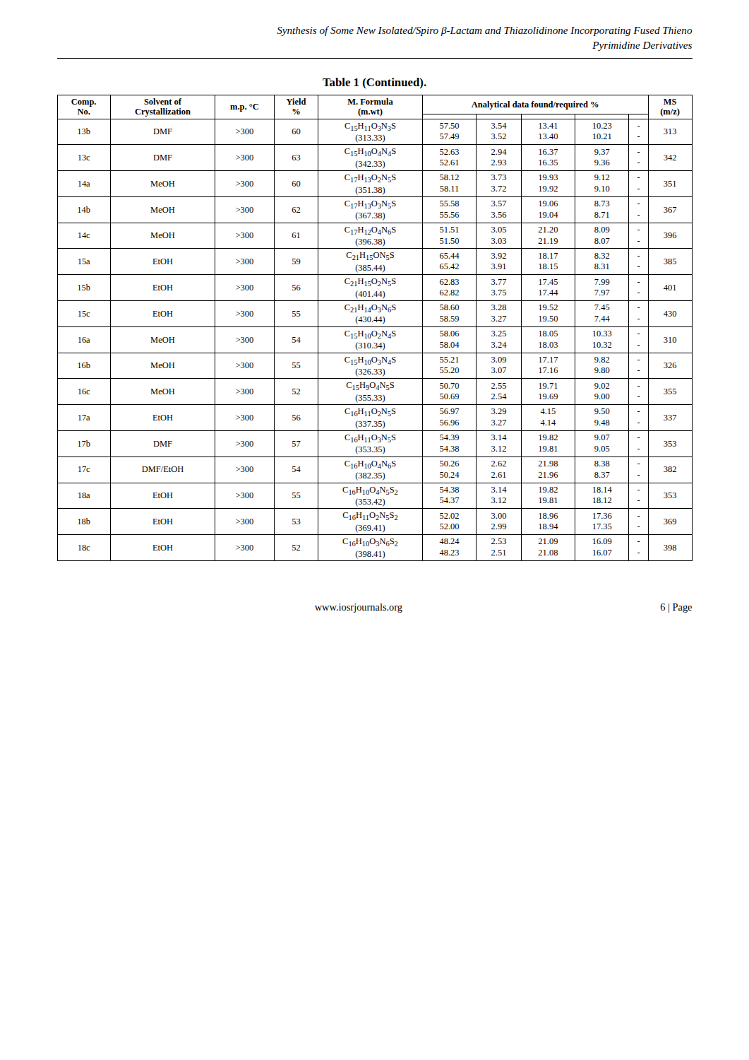Synthesis of Some New Isolated/Spiro β-Lactam and Thiazolidinone Incorporating Fused Thieno
Pyrimidine Derivatives
Table 1 (Continued).
| Comp. No. | Solvent of Crystallization | m.p. °C | Yield % | M. Formula (m.wt) | Analytical data found/required % | MS (m/z) |
| --- | --- | --- | --- | --- | --- | --- |
| 13b | DMF | >300 | 60 | C 15 H 11 O 3 N 3 S (313.33) | 57.50 57.49 | 3.54 3.52 | 13.41 13.40 | 10.23 10.21 | - - | 313 |
| 13c | DMF | >300 | 63 | C 15 H 10 O 4 N 4 S (342.33) | 52.63 52.61 | 2.94 2.93 | 16.37 16.35 | 9.37 9.36 | - - | 342 |
| 14a | MeOH | >300 | 60 | C 17 H 13 O 2 N 5 S (351.38) | 58.12 58.11 | 3.73 3.72 | 19.93 19.92 | 9.12 9.10 | - - | 351 |
| 14b | MeOH | >300 | 62 | C 17 H 13 O 3 N 5 S (367.38) | 55.58 55.56 | 3.57 3.56 | 19.06 19.04 | 8.73 8.71 | - - | 367 |
| 14c | MeOH | >300 | 61 | C 17 H 12 O 4 N 6 S (396.38) | 51.51 51.50 | 3.05 3.03 | 21.20 21.19 | 8.09 8.07 | - - | 396 |
| 15a | EtOH | >300 | 59 | C 21 H 15 ON 5 S (385.44) | 65.44 65.42 | 3.92 3.91 | 18.17 18.15 | 8.32 8.31 | - - | 385 |
| 15b | EtOH | >300 | 56 | C 21 H 15 O 2 N 5 S (401.44) | 62.83 62.82 | 3.77 3.75 | 17.45 17.44 | 7.99 7.97 | - - | 401 |
| 15c | EtOH | >300 | 55 | C 21 H 14 O 3 N 6 S (430.44) | 58.60 58.59 | 3.28 3.27 | 19.52 19.50 | 7.45 7.44 | - - | 430 |
| 16a | MeOH | >300 | 54 | C 15 H 10 O 2 N 4 S (310.34) | 58.06 58.04 | 3.25 3.24 | 18.05 18.03 | 10.33 10.32 | - - | 310 |
| 16b | MeOH | >300 | 55 | C 15 H 10 O 3 N 4 S (326.33) | 55.21 55.20 | 3.09 3.07 | 17.17 17.16 | 9.82 9.80 | - - | 326 |
| 16c | MeOH | >300 | 52 | C 15 H 9 O 4 N 5 S (355.33) | 50.70 50.69 | 2.55 2.54 | 19.71 19.69 | 9.02 9.00 | - - | 355 |
| 17a | EtOH | >300 | 56 | C 16 H 11 O 2 N 5 S (337.35) | 56.97 56.96 | 3.29 3.27 | 4.15 4.14 | 9.50 9.48 | - - | 337 |
| 17b | DMF | >300 | 57 | C 16 H 11 O 3 N 5 S (353.35) | 54.39 54.38 | 3.14 3.12 | 19.82 19.81 | 9.07 9.05 | - - | 353 |
| 17c | DMF/EtOH | >300 | 54 | C 16 H 10 O 4 N 6 S (382.35) | 50.26 50.24 | 2.62 2.61 | 21.98 21.96 | 8.38 8.37 | - - | 382 |
| 18a | EtOH | >300 | 55 | C 16 H 10 O 4 N 5 S 2 (353.42) | 54.38 54.37 | 3.14 3.12 | 19.82 19.81 | 18.14 18.12 | - - | 353 |
| 18b | EtOH | >300 | 53 | C 16 H 11 O 2 N 5 S 2 (369.41) | 52.02 52.00 | 3.00 2.99 | 18.96 18.94 | 17.36 17.35 | - - | 369 |
| 18c | EtOH | >300 | 52 | C 16 H 10 O 3 N 6 S 2 (398.41) | 48.24 48.23 | 2.53 2.51 | 21.09 21.08 | 16.09 16.07 | - - | 398 |
www.iosrjournals.org
6 | Page